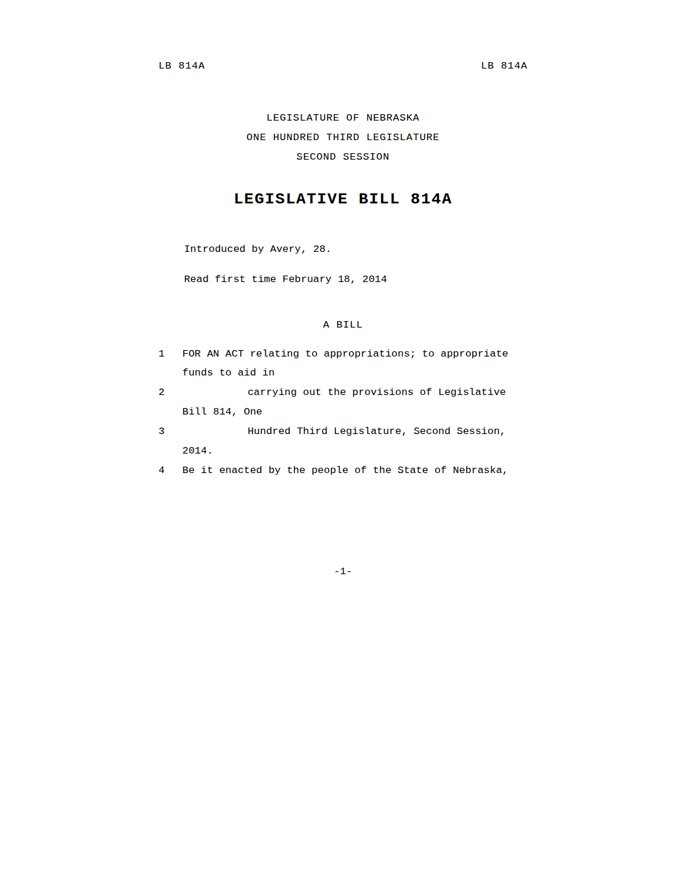LB 814A LB 814A
LEGISLATURE OF NEBRASKA
ONE HUNDRED THIRD LEGISLATURE
SECOND SESSION
LEGISLATIVE BILL 814A
Introduced by Avery, 28.
Read first time February 18, 2014
A BILL
| 1 | FOR AN ACT relating to appropriations; to appropriate funds to aid in |
| 2 | carrying out the provisions of Legislative Bill 814, One |
| 3 | Hundred Third Legislature, Second Session, 2014. |
| 4 | Be it enacted by the people of the State of Nebraska, |
-1-